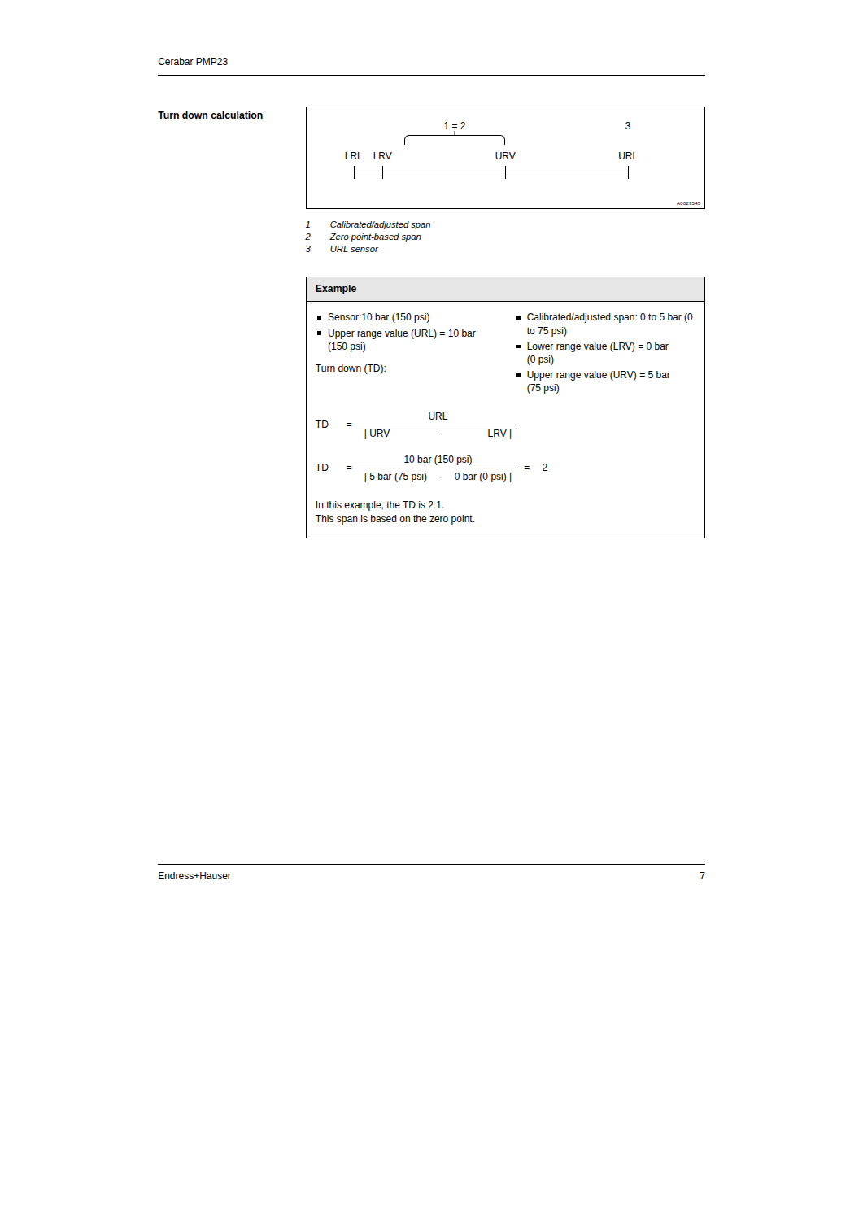Cerabar PMP23
Turn down calculation
1 = 2
3
LRL LRV URV URL
A0029545
1
Calibrated/adjusted span
2
Zero point-based span
3
URL sensor
Example
Sensor:10 bar (150 psi)
Upper range value (URL) = 10 bar (150 psi)
Turn down (TD):
Calibrated/adjusted span: 0 to 5 bar (0 to 75 psi)
Lower range value (LRV) = 0 bar (0 psi)
Upper range value (URV) = 5 bar (75 psi)
TD = URL | URV - LRV |
TD = 10 bar (150 psi) | 5 bar (75 psi) - 0 bar (0 psi) | = 2
In this example, the TD is 2:1.
This span is based on the zero point.
Endress+Hauser
7